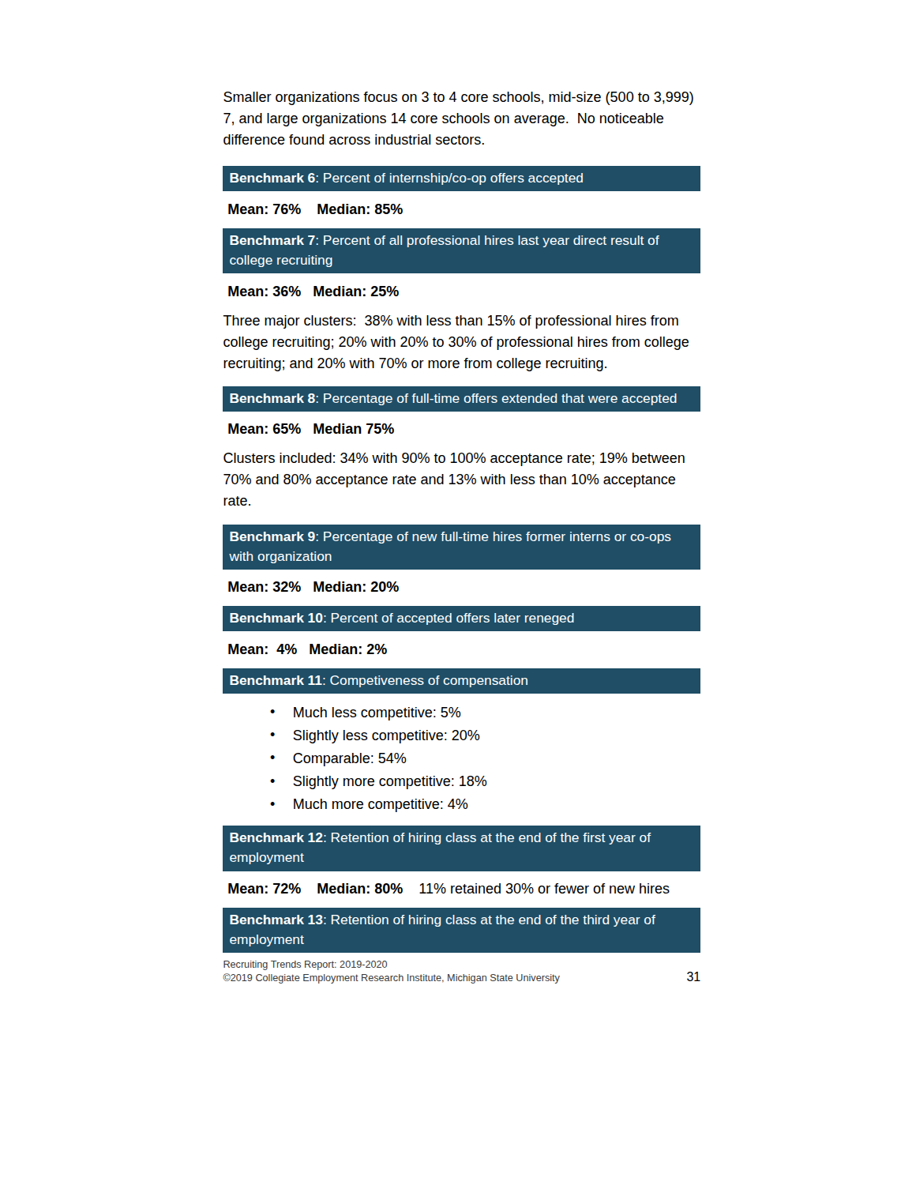Smaller organizations focus on 3 to 4 core schools, mid-size (500 to 3,999) 7, and large organizations 14 core schools on average. No noticeable difference found across industrial sectors.
Benchmark 6: Percent of internship/co-op offers accepted
Mean: 76% Median: 85%
Benchmark 7: Percent of all professional hires last year direct result of college recruiting
Mean: 36% Median: 25%
Three major clusters: 38% with less than 15% of professional hires from college recruiting; 20% with 20% to 30% of professional hires from college recruiting; and 20% with 70% or more from college recruiting.
Benchmark 8: Percentage of full-time offers extended that were accepted
Mean: 65% Median 75%
Clusters included: 34% with 90% to 100% acceptance rate; 19% between 70% and 80% acceptance rate and 13% with less than 10% acceptance rate.
Benchmark 9: Percentage of new full-time hires former interns or co-ops with organization
Mean: 32% Median: 20%
Benchmark 10: Percent of accepted offers later reneged
Mean: 4% Median: 2%
Benchmark 11: Competiveness of compensation
Much less competitive: 5%
Slightly less competitive: 20%
Comparable: 54%
Slightly more competitive: 18%
Much more competitive: 4%
Benchmark 12: Retention of hiring class at the end of the first year of employment
Mean: 72% Median: 80% 11% retained 30% or fewer of new hires
Benchmark 13: Retention of hiring class at the end of the third year of employment
Recruiting Trends Report: 2019-2020
©2019 Collegiate Employment Research Institute, Michigan State University 31